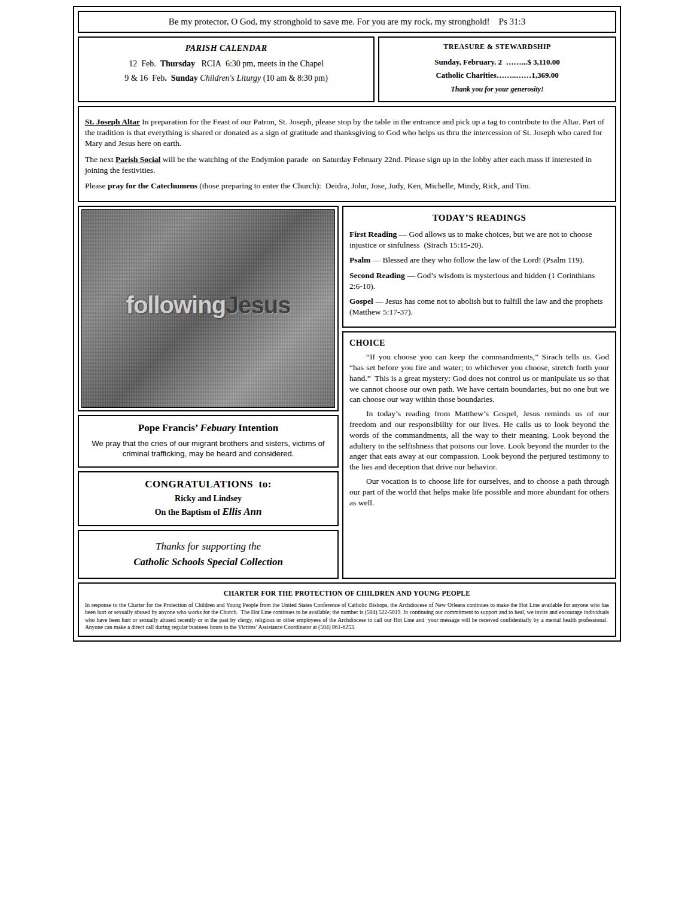Be my protector, O God, my stronghold to save me. For you are my rock, my stronghold! Ps 31:3
PARISH CALENDAR
12 Feb. Thursday RCIA 6:30 pm, meets in the Chapel
9 & 16 Feb. Sunday Children's Liturgy (10 am & 8:30 pm)
TREASURE & STEWARDSHIP
Sunday, February. 2 ……...$ 3,110.00
Catholic Charities……..……1,369.00
Thank you for your generosity!
St. Joseph Altar In preparation for the Feast of our Patron, St. Joseph, please stop by the table in the entrance and pick up a tag to contribute to the Altar. Part of the tradition is that everything is shared or donated as a sign of gratitude and thanksgiving to God who helps us thru the intercession of St. Joseph who cared for Mary and Jesus here on earth.
The next Parish Social will be the watching of the Endymion parade on Saturday February 22nd. Please sign up in the lobby after each mass if interested in joining the festivities.
Please pray for the Catechumens (those preparing to enter the Church): Deidra, John, Jose, Judy, Ken, Michelle, Mindy, Rick, and Tim.
followingJesus
Pope Francis’ Febuary Intention
We pray that the cries of our migrant brothers and sisters, victims of criminal trafficking, may be heard and considered.
CONGRATULATIONS to:
Ricky and Lindsey
On the Baptism of Ellis Ann
Thanks for supporting the
Catholic Schools Special Collection
TODAY’S READINGS
First Reading — God allows us to make choices, but we are not to choose injustice or sinfulness (Sirach 15:15-20).
Psalm — Blessed are they who follow the law of the Lord! (Psalm 119).
Second Reading — God’s wisdom is mysterious and hidden (1 Corinthians 2:6-10).
Gospel — Jesus has come not to abolish but to fulfill the law and the prophets (Matthew 5:17-37).
CHOICE
“If you choose you can keep the commandments,” Sirach tells us. God “has set before you fire and water; to whichever you choose, stretch forth your hand.” This is a great mystery: God does not control us or manipulate us so that we cannot choose our own path. We have certain boundaries, but no one but we can choose our way within those boundaries.
In today’s reading from Matthew’s Gospel, Jesus reminds us of our freedom and our responsibility for our lives. He calls us to look beyond the words of the commandments, all the way to their meaning. Look beyond the adultery to the selfishness that poisons our love. Look beyond the murder to the anger that eats away at our compassion. Look beyond the perjured testimony to the lies and deception that drive our behavior.
Our vocation is to choose life for ourselves, and to choose a path through our part of the world that helps make life possible and more abundant for others as well.
CHARTER FOR THE PROTECTION OF CHILDREN AND YOUNG PEOPLE
In response to the Charter for the Protection of Children and Young People from the United States Conference of Catholic Bishops, the Archdiocese of New Orleans continues to make the Hot Line available for anyone who has been hurt or sexually abused by anyone who works for the Church. The Hot Line continues to be available; the number is (504) 522-5019. In continuing our commitment to support and to heal, we invite and encourage individuals who have been hurt or sexually abused recently or in the past by clergy, religious or other employees of the Archdiocese to call our Hot Line and your message will be received confidentially by a mental health professional. Anyone can make a direct call during regular business hours to the Victims’ Assistance Coordinator at (504) 861-6253.